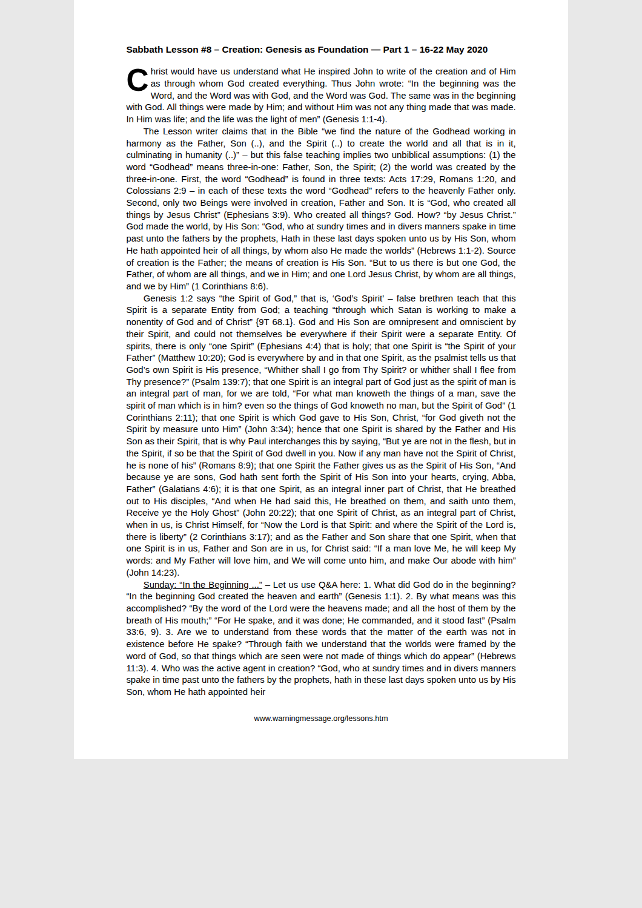Sabbath Lesson #8 – Creation: Genesis as Foundation — Part 1 – 16-22 May 2020
Christ would have us understand what He inspired John to write of the creation and of Him as through whom God created everything. Thus John wrote: “In the beginning was the Word, and the Word was with God, and the Word was God. The same was in the beginning with God. All things were made by Him; and without Him was not any thing made that was made. In Him was life; and the life was the light of men” (Genesis 1:1-4).
The Lesson writer claims that in the Bible “we find the nature of the Godhead working in harmony as the Father, Son (..), and the Spirit (..) to create the world and all that is in it, culminating in humanity (..)” – but this false teaching implies two unbiblical assumptions: (1) the word “Godhead” means three-in-one: Father, Son, the Spirit; (2) the world was created by the three-in-one. First, the word “Godhead” is found in three texts: Acts 17:29, Romans 1:20, and Colossians 2:9 – in each of these texts the word “Godhead” refers to the heavenly Father only. Second, only two Beings were involved in creation, Father and Son. It is “God, who created all things by Jesus Christ” (Ephesians 3:9). Who created all things? God. How? “by Jesus Christ.” God made the world, by His Son: “God, who at sundry times and in divers manners spake in time past unto the fathers by the prophets, Hath in these last days spoken unto us by His Son, whom He hath appointed heir of all things, by whom also He made the worlds” (Hebrews 1:1-2). Source of creation is the Father; the means of creation is His Son. “But to us there is but one God, the Father, of whom are all things, and we in Him; and one Lord Jesus Christ, by whom are all things, and we by Him” (1 Corinthians 8:6).
Genesis 1:2 says “the Spirit of God,” that is, ‘God’s Spirit’ – false brethren teach that this Spirit is a separate Entity from God; a teaching “through which Satan is working to make a nonentity of God and of Christ” {9T 68.1}. God and His Son are omnipresent and omniscient by their Spirit, and could not themselves be everywhere if their Spirit were a separate Entity. Of spirits, there is only “one Spirit” (Ephesians 4:4) that is holy; that one Spirit is “the Spirit of your Father” (Matthew 10:20); God is everywhere by and in that one Spirit, as the psalmist tells us that God’s own Spirit is His presence, “Whither shall I go from Thy Spirit? or whither shall I flee from Thy presence?” (Psalm 139:7); that one Spirit is an integral part of God just as the spirit of man is an integral part of man, for we are told, “For what man knoweth the things of a man, save the spirit of man which is in him? even so the things of God knoweth no man, but the Spirit of God” (1 Corinthians 2:11); that one Spirit is which God gave to His Son, Christ, “for God giveth not the Spirit by measure unto Him” (John 3:34); hence that one Spirit is shared by the Father and His Son as their Spirit, that is why Paul interchanges this by saying, “But ye are not in the flesh, but in the Spirit, if so be that the Spirit of God dwell in you. Now if any man have not the Spirit of Christ, he is none of his” (Romans 8:9); that one Spirit the Father gives us as the Spirit of His Son, “And because ye are sons, God hath sent forth the Spirit of His Son into your hearts, crying, Abba, Father” (Galatians 4:6); it is that one Spirit, as an integral inner part of Christ, that He breathed out to His disciples, “And when He had said this, He breathed on them, and saith unto them, Receive ye the Holy Ghost” (John 20:22); that one Spirit of Christ, as an integral part of Christ, when in us, is Christ Himself, for “Now the Lord is that Spirit: and where the Spirit of the Lord is, there is liberty” (2 Corinthians 3:17); and as the Father and Son share that one Spirit, when that one Spirit is in us, Father and Son are in us, for Christ said: “If a man love Me, he will keep My words: and My Father will love him, and We will come unto him, and make Our abode with him” (John 14:23).
Sunday: “In the Beginning ...” – Let us use Q&A here: 1. What did God do in the beginning? “In the beginning God created the heaven and earth” (Genesis 1:1). 2. By what means was this accomplished? “By the word of the Lord were the heavens made; and all the host of them by the breath of His mouth;” “For He spake, and it was done; He commanded, and it stood fast” (Psalm 33:6, 9). 3. Are we to understand from these words that the matter of the earth was not in existence before He spake? “Through faith we understand that the worlds were framed by the word of God, so that things which are seen were not made of things which do appear” (Hebrews 11:3). 4. Who was the active agent in creation? “God, who at sundry times and in divers manners spake in time past unto the fathers by the prophets, hath in these last days spoken unto us by His Son, whom He hath appointed heir
www.warningmessage.org/lessons.htm